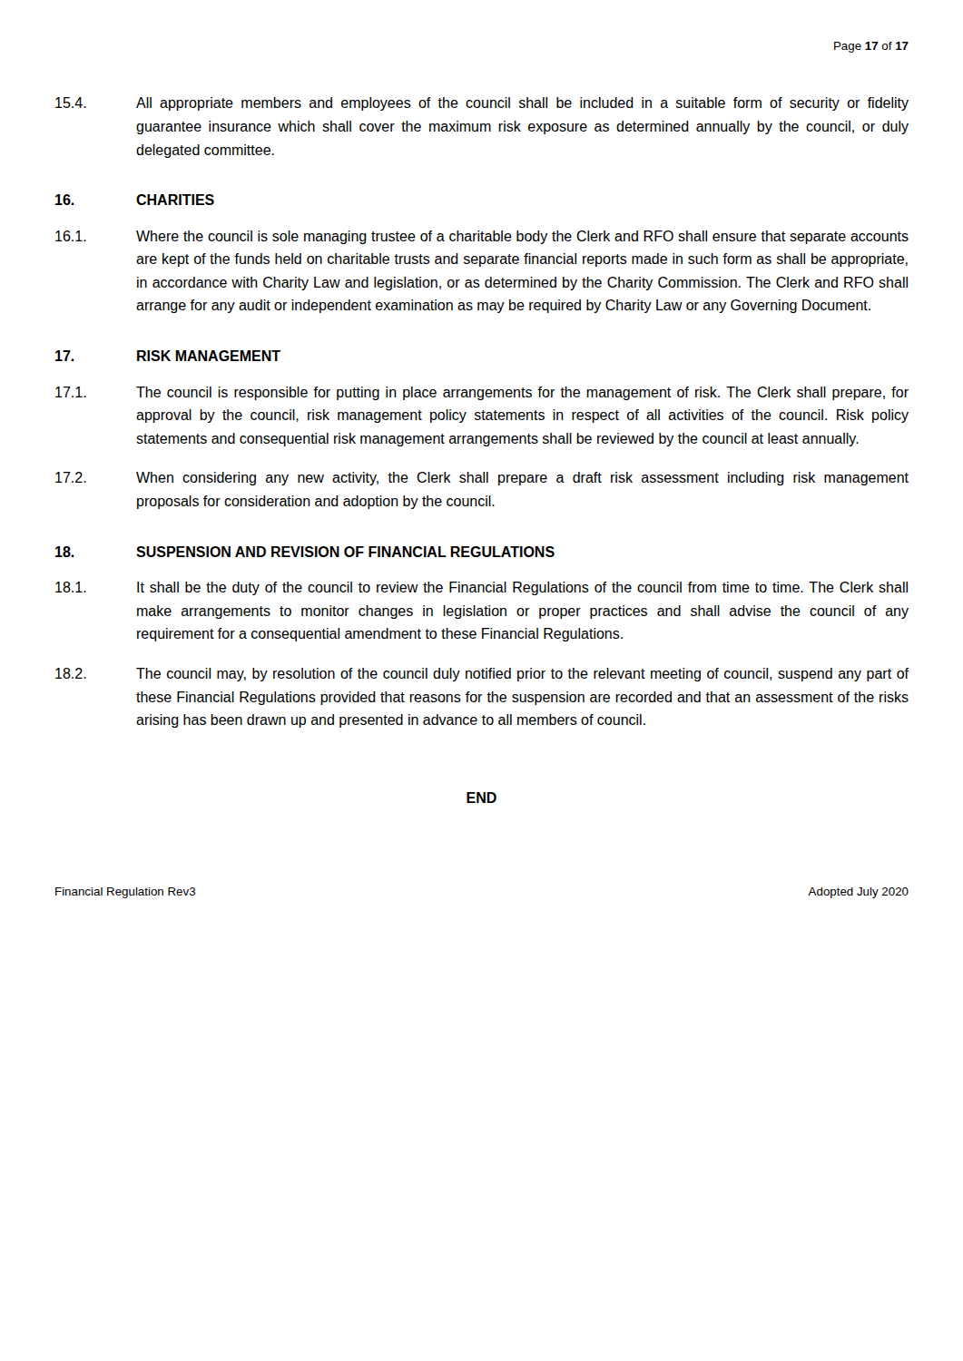Page 17 of 17
15.4.
All appropriate members and employees of the council shall be included in a suitable form of security or fidelity guarantee insurance which shall cover the maximum risk exposure as determined annually by the council, or duly delegated committee.
16. CHARITIES
16.1.
Where the council is sole managing trustee of a charitable body the Clerk and RFO shall ensure that separate accounts are kept of the funds held on charitable trusts and separate financial reports made in such form as shall be appropriate, in accordance with Charity Law and legislation, or as determined by the Charity Commission. The Clerk and RFO shall arrange for any audit or independent examination as may be required by Charity Law or any Governing Document.
17. RISK MANAGEMENT
17.1.
The council is responsible for putting in place arrangements for the management of risk. The Clerk shall prepare, for approval by the council, risk management policy statements in respect of all activities of the council. Risk policy statements and consequential risk management arrangements shall be reviewed by the council at least annually.
17.2.
When considering any new activity, the Clerk shall prepare a draft risk assessment including risk management proposals for consideration and adoption by the council.
18. SUSPENSION AND REVISION OF FINANCIAL REGULATIONS
18.1.
It shall be the duty of the council to review the Financial Regulations of the council from time to time. The Clerk shall make arrangements to monitor changes in legislation or proper practices and shall advise the council of any requirement for a consequential amendment to these Financial Regulations.
18.2.
The council may, by resolution of the council duly notified prior to the relevant meeting of council, suspend any part of these Financial Regulations provided that reasons for the suspension are recorded and that an assessment of the risks arising has been drawn up and presented in advance to all members of council.
END
Financial Regulation Rev3 Adopted July 2020